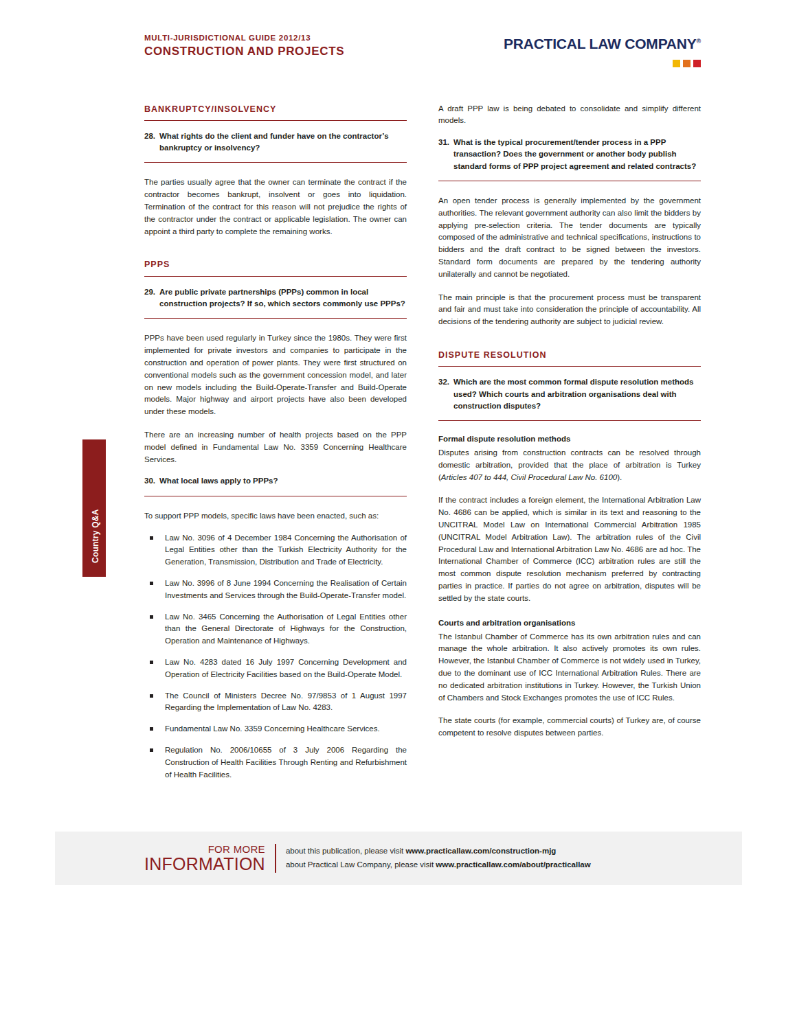Multi-jurisdictional guide 2012/13
Construction and Projects
PRACTICAL LAW COMPANY®
Country Q&A
Bankruptcy/insolvency
28. What rights do the client and funder have on the contractor’s bankruptcy or insolvency?
The parties usually agree that the owner can terminate the contract if the contractor becomes bankrupt, insolvent or goes into liquidation. Termination of the contract for this reason will not prejudice the rights of the contractor under the contract or applicable legislation. The owner can appoint a third party to complete the remaining works.
PPPs
29. Are public private partnerships (PPPs) common in local construction projects? If so, which sectors commonly use PPPs?
PPPs have been used regularly in Turkey since the 1980s. They were first implemented for private investors and companies to participate in the construction and operation of power plants. They were first structured on conventional models such as the government concession model, and later on new models including the Build-Operate-Transfer and Build-Operate models. Major highway and airport projects have also been developed under these models.
There are an increasing number of health projects based on the PPP model defined in Fundamental Law No. 3359 Concerning Healthcare Services.
30. What local laws apply to PPPs?
To support PPP models, specific laws have been enacted, such as:
Law No. 3096 of 4 December 1984 Concerning the Authorisation of Legal Entities other than the Turkish Electricity Authority for the Generation, Transmission, Distribution and Trade of Electricity.
Law No. 3996 of 8 June 1994 Concerning the Realisation of Certain Investments and Services through the Build-Operate-Transfer model.
Law No. 3465 Concerning the Authorisation of Legal Entities other than the General Directorate of Highways for the Construction, Operation and Maintenance of Highways.
Law No. 4283 dated 16 July 1997 Concerning Development and Operation of Electricity Facilities based on the Build-Operate Model.
The Council of Ministers Decree No. 97/9853 of 1 August 1997 Regarding the Implementation of Law No. 4283.
Fundamental Law No. 3359 Concerning Healthcare Services.
Regulation No. 2006/10655 of 3 July 2006 Regarding the Construction of Health Facilities Through Renting and Refurbishment of Health Facilities.
A draft PPP law is being debated to consolidate and simplify different models.
31. What is the typical procurement/tender process in a PPP transaction? Does the government or another body publish standard forms of PPP project agreement and related contracts?
An open tender process is generally implemented by the government authorities. The relevant government authority can also limit the bidders by applying pre-selection criteria. The tender documents are typically composed of the administrative and technical specifications, instructions to bidders and the draft contract to be signed between the investors. Standard form documents are prepared by the tendering authority unilaterally and cannot be negotiated.
The main principle is that the procurement process must be transparent and fair and must take into consideration the principle of accountability. All decisions of the tendering authority are subject to judicial review.
Dispute resolution
32. Which are the most common formal dispute resolution methods used? Which courts and arbitration organisations deal with construction disputes?
Formal dispute resolution methods
Disputes arising from construction contracts can be resolved through domestic arbitration, provided that the place of arbitration is Turkey (Articles 407 to 444, Civil Procedural Law No. 6100).
If the contract includes a foreign element, the International Arbitration Law No. 4686 can be applied, which is similar in its text and reasoning to the UNCITRAL Model Law on International Commercial Arbitration 1985 (UNCITRAL Model Arbitration Law). The arbitration rules of the Civil Procedural Law and International Arbitration Law No. 4686 are ad hoc. The International Chamber of Commerce (ICC) arbitration rules are still the most common dispute resolution mechanism preferred by contracting parties in practice. If parties do not agree on arbitration, disputes will be settled by the state courts.
Courts and arbitration organisations
The Istanbul Chamber of Commerce has its own arbitration rules and can manage the whole arbitration. It also actively promotes its own rules. However, the Istanbul Chamber of Commerce is not widely used in Turkey, due to the dominant use of ICC International Arbitration Rules. There are no dedicated arbitration institutions in Turkey. However, the Turkish Union of Chambers and Stock Exchanges promotes the use of ICC Rules.
The state courts (for example, commercial courts) of Turkey are, of course competent to resolve disputes between parties.
FOR MORE
INFORMATION
about this publication, please visit www.practicallaw.com/construction-mjg
about Practical Law Company, please visit www.practicallaw.com/about/practicallaw